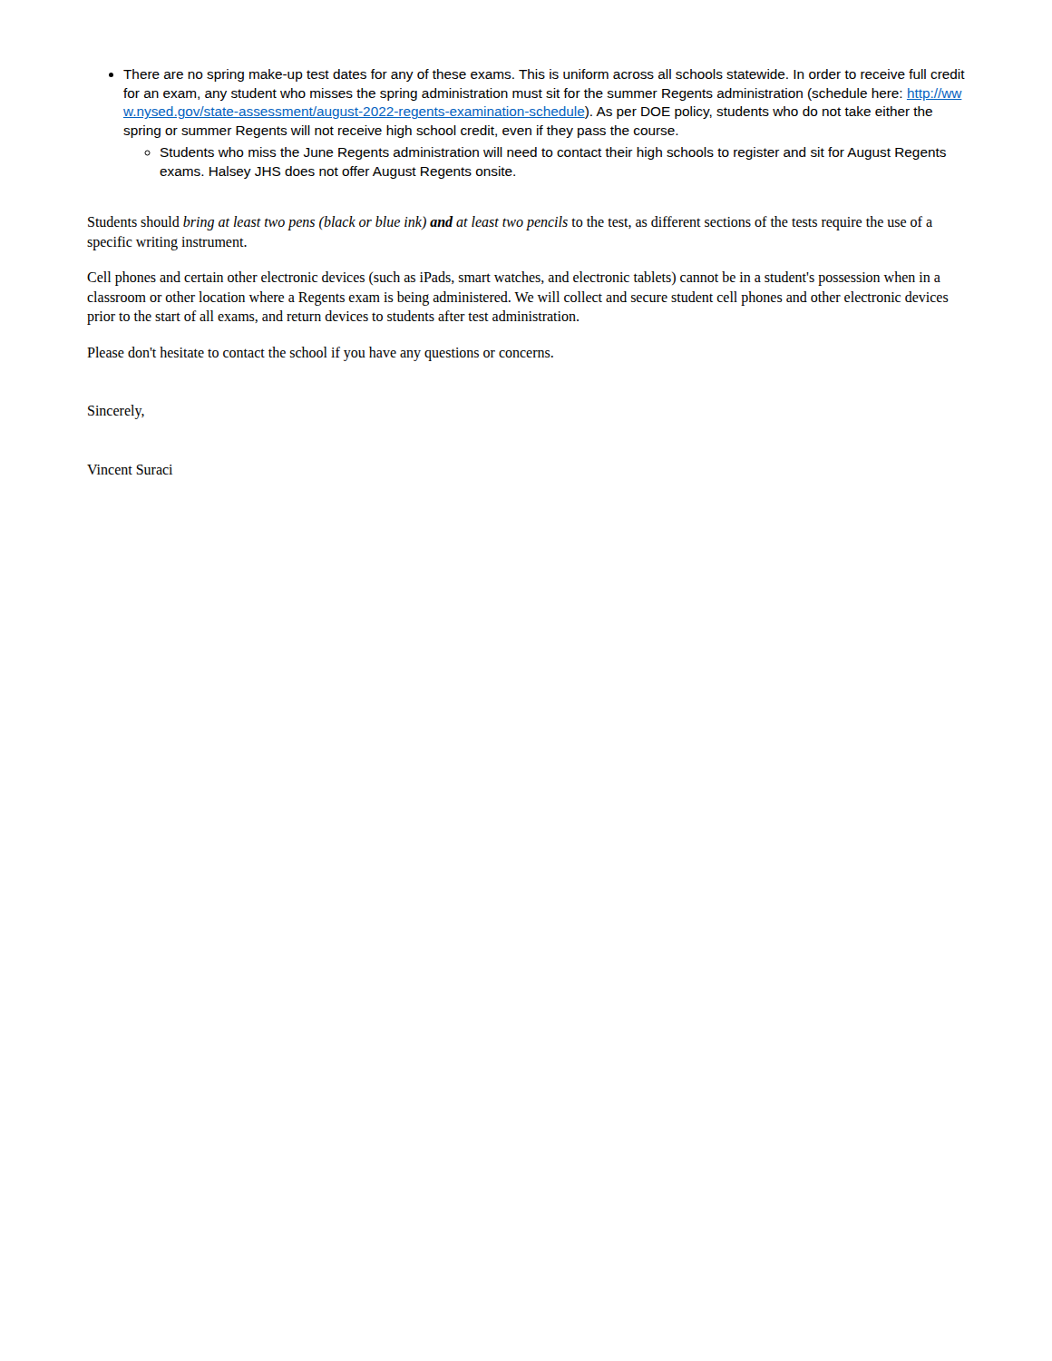There are no spring make-up test dates for any of these exams. This is uniform across all schools statewide. In order to receive full credit for an exam, any student who misses the spring administration must sit for the summer Regents administration (schedule here: http://www.nysed.gov/state-assessment/august-2022-regents-examination-schedule). As per DOE policy, students who do not take either the spring or summer Regents will not receive high school credit, even if they pass the course.
Students who miss the June Regents administration will need to contact their high schools to register and sit for August Regents exams. Halsey JHS does not offer August Regents onsite.
Students should bring at least two pens (black or blue ink) and at least two pencils to the test, as different sections of the tests require the use of a specific writing instrument.
Cell phones and certain other electronic devices (such as iPads, smart watches, and electronic tablets) cannot be in a student's possession when in a classroom or other location where a Regents exam is being administered. We will collect and secure student cell phones and other electronic devices prior to the start of all exams, and return devices to students after test administration.
Please don't hesitate to contact the school if you have any questions or concerns.
Sincerely,
Vincent Suraci